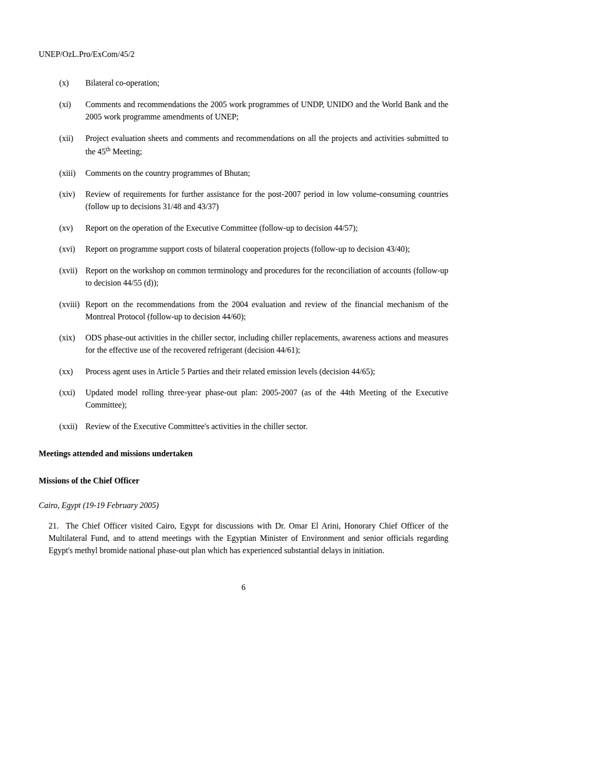UNEP/OzL.Pro/ExCom/45/2
(x)
Bilateral co-operation;
(xi)
Comments and recommendations the 2005 work programmes of UNDP, UNIDO and the World Bank and the 2005 work programme amendments of UNEP;
(xii)
Project evaluation sheets and comments and recommendations on all the projects and activities submitted to the 45th Meeting;
(xiii)
Comments on the country programmes of Bhutan;
(xiv)
Review of requirements for further assistance for the post-2007 period in low volume-consuming countries (follow up to decisions 31/48 and 43/37)
(xv)
Report on the operation of the Executive Committee (follow-up to decision 44/57);
(xvi)
Report on programme support costs of bilateral cooperation projects (follow-up to decision 43/40);
(xvii)
Report on the workshop on common terminology and procedures for the reconciliation of accounts (follow-up to decision 44/55 (d));
(xviii)
Report on the recommendations from the 2004 evaluation and review of the financial mechanism of the Montreal Protocol (follow-up to decision 44/60);
(xix)
ODS phase-out activities in the chiller sector, including chiller replacements, awareness actions and measures for the effective use of the recovered refrigerant (decision 44/61);
(xx)
Process agent uses in Article 5 Parties and their related emission levels (decision 44/65);
(xxi)
Updated model rolling three-year phase-out plan: 2005-2007 (as of the 44th Meeting of the Executive Committee);
(xxii)
Review of the Executive Committee's activities in the chiller sector.
Meetings attended and missions undertaken
Missions of the Chief Officer
Cairo, Egypt (19-19 February 2005)
21. The Chief Officer visited Cairo, Egypt for discussions with Dr. Omar El Arini, Honorary Chief Officer of the Multilateral Fund, and to attend meetings with the Egyptian Minister of Environment and senior officials regarding Egypt's methyl bromide national phase-out plan which has experienced substantial delays in initiation.
6